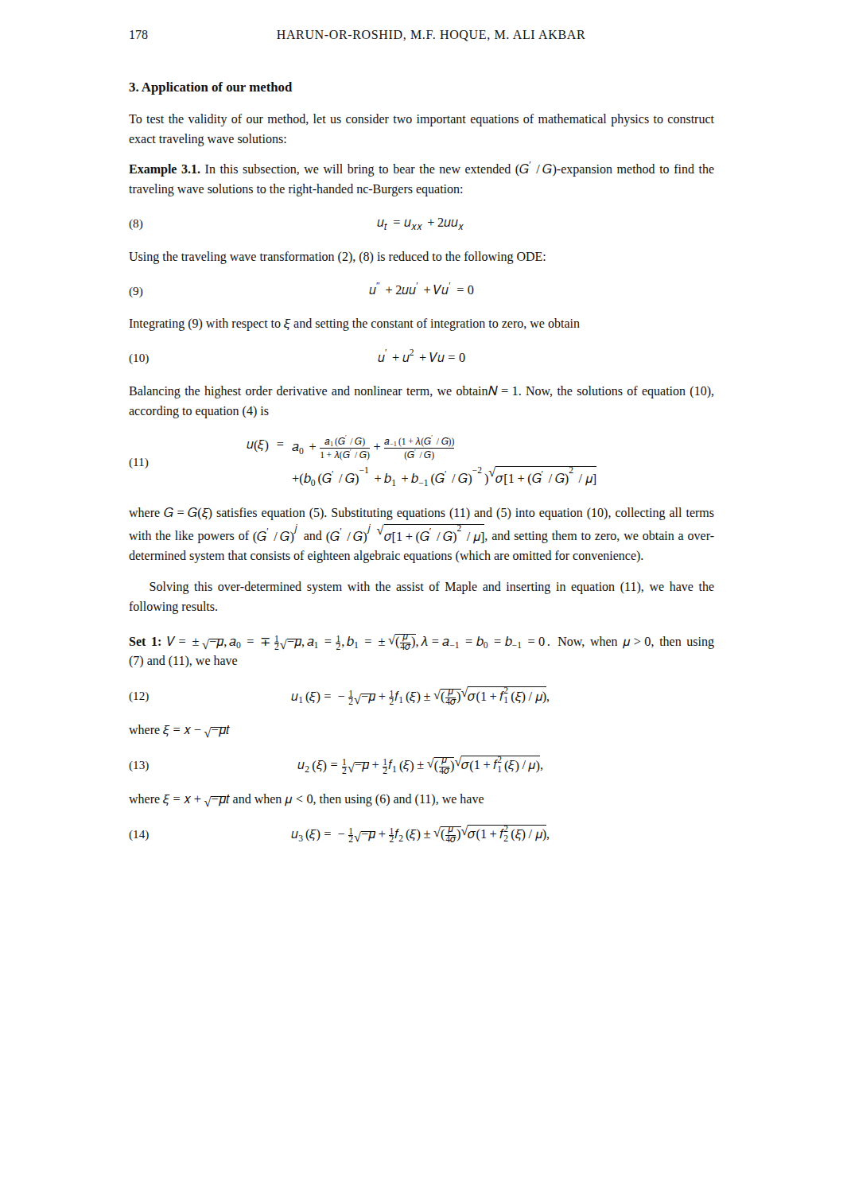178 HARUN-OR-ROSHID, M.F. HOQUE, M. ALI AKBAR
3. Application of our method
To test the validity of our method, let us consider two important equations of mathematical physics to construct exact traveling wave solutions:
Example 3.1. In this subsection, we will bring to bear the new extended (G′/G)-expansion method to find the traveling wave solutions to the right-handed nc-Burgers equation:
(8) ut = uxx + 2uux
Using the traveling wave transformation (2), (8) is reduced to the following ODE:
(9) u″ + 2uu′ + Vu′ = 0
Integrating (9) with respect to ξ and setting the constant of integration to zero, we obtain
(10) u′ + u2 + Vu = 0
Balancing the highest order derivative and nonlinear term, we obtainN=1. Now, the solutions of equation (10), according to equation (4) is
(11)
u(ξ) = a0 + a1(G′/G) 1+λ(G′/G) + a−1(1+λ(G′/G)) (G′/G) + ( b0 (G′/G)−1 + b1 + b−1 (G′/G)−2 ) σ [ 1+ (G′/G)2 /μ ]
where G=G(ξ) satisfies equation (5). Substituting equations (11) and (5) into equation (10), collecting all terms with the like powers of (G′/G)j and (G′/G)j σ[1+(G′/G)2/μ], and setting them to zero, we obtain a over-determined system that consists of eighteen algebraic equations (which are omitted for convenience).
Solving this over-determined system with the assist of Maple and inserting in equation (11), we have the following results.
Set 1: V=±−μ , a0=∓12−μ , a1=12 , b1=±(μ4σ) , λ=a−1=b0=b−1=0. Now, when μ>0, then using (7) and (11), we have
(12) u1(ξ) = −12−μ + 12f1(ξ) ± (μ4σ) σ(1+f12(ξ)/μ) ,
where ξ=x−−μt
(13) u2(ξ) = 12−μ + 12f1(ξ) ± (μ4σ) σ(1+f12(ξ)/μ) ,
where ξ=x+−μt and when μ<0, then using (6) and (11), we have
(14) u3(ξ) = −12−μ + 12f2(ξ) ± (μ4σ) σ(1+f22(ξ)/μ) ,